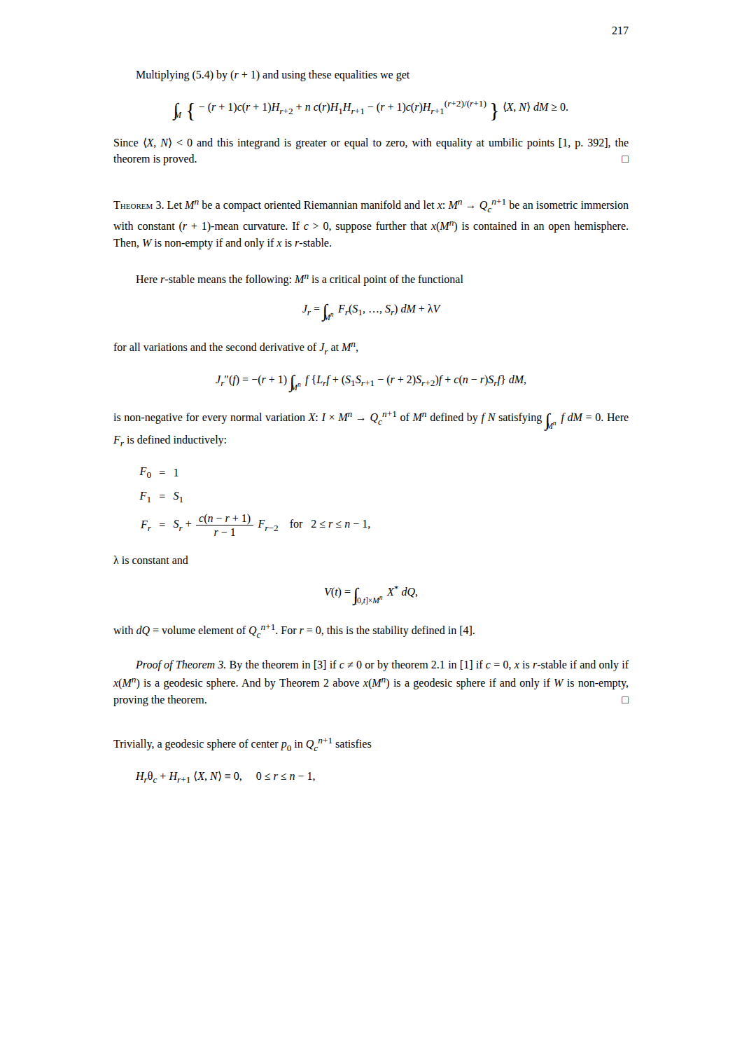217
Multiplying (5.4) by (r + 1) and using these equalities we get
∫M { − (r + 1)c(r + 1)Hr+2 + n c(r)H1Hr+1 − (r + 1)c(r)Hr+1(r+2)/(r+1) } ⟨X, N⟩ dM ≥ 0.
Since ⟨X, N⟩ < 0 and this integrand is greater or equal to zero, with equality at umbilic points [1, p. 392], the theorem is proved. □
Theorem 3. Let Mn be a compact oriented Riemannian manifold and let x: Mn → Qcn+1 be an isometric immersion with constant (r + 1)-mean curvature. If c > 0, suppose further that x(Mn) is contained in an open hemisphere. Then, W is non-empty if and only if x is r-stable.
Here r-stable means the following: Mn is a critical point of the functional
Jr = ∫Mn Fr(S1, …, Sr) dM + λV
for all variations and the second derivative of Jr at Mn,
Jr″(f) = −(r + 1) ∫Mn f {Lrf + (S1Sr+1 − (r + 2)Sr+2)f + c(n − r)Srf} dM,
is non-negative for every normal variation X: I × Mn → Qcn+1 of Mn defined by f N satisfying ∫Mn f dM = 0. Here Fr is defined inductively:
| F 0 | = | 1 |
| F 1 | = | S 1 |
| F r | = | S r + c ( n − r + 1) r − 1 F r −2 for 2 ≤ r ≤ n − 1, |
λ is constant and
V(t) = ∫[0,t]×Mn X* dQ,
with dQ = volume element of Qcn+1. For r = 0, this is the stability defined in [4].
Proof of Theorem 3. By the theorem in [3] if c ≠ 0 or by theorem 2.1 in [1] if c = 0, x is r-stable if and only if x(Mn) is a geodesic sphere. And by Theorem 2 above x(Mn) is a geodesic sphere if and only if W is non-empty, proving the theorem. □
Trivially, a geodesic sphere of center p0 in Qcn+1 satisfies
Hrθc + Hr+1 ⟨X, N⟩ ≡ 0, 0 ≤ r ≤ n − 1,